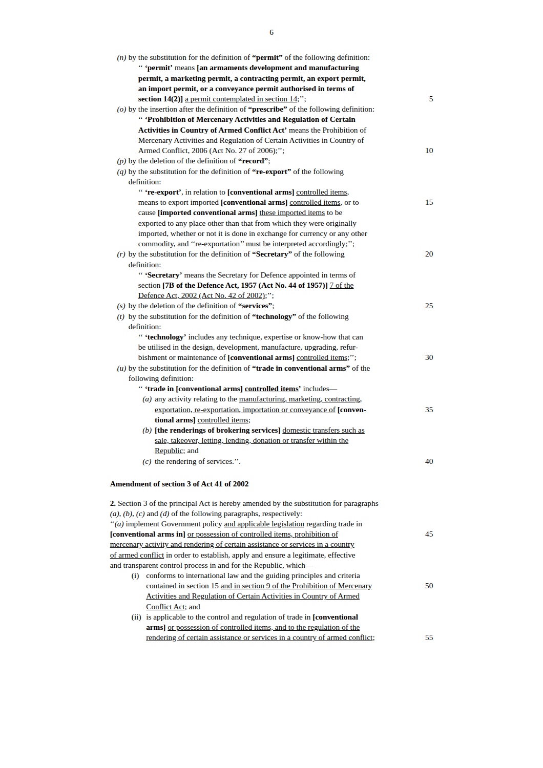6
(n)
by the substitution for the definition of “permit” of the following definition:
‘‘ ‘permit’ means [an armaments development and manufacturing
permit, a marketing permit, a contracting permit, an export permit,
an import permit, or a conveyance permit authorised in terms of
section 14(2)] a permit contemplated in section 14;’’;
5
(o)
by the insertion after the definition of “prescribe” of the following definition:
‘‘ ‘Prohibition of Mercenary Activities and Regulation of Certain
Activities in Country of Armed Conflict Act’ means the Prohibition of
Mercenary Activities and Regulation of Certain Activities in Country of
Armed Conflict, 2006 (Act No. 27 of 2006);’’;
10
(p)
by the deletion of the definition of “record”;
(q)
by the substitution for the definition of “re-export” of the following
definition:
‘‘ ‘re-export’, in relation to [conventional arms] controlled items,
means to export imported [conventional arms] controlled items, or to
15
cause [imported conventional arms] these imported items to be
exported to any place other than that from which they were originally
imported, whether or not it is done in exchange for currency or any other
commodity, and ‘‘re-exportation’’ must be interpreted accordingly;’’;
(r)
by the substitution for the definition of “Secretary” of the following
20
definition:
‘‘ ‘Secretary’ means the Secretary for Defence appointed in terms of
section [7B of the Defence Act, 1957 (Act No. 44 of 1957)] 7 of the
Defence Act, 2002 (Act No. 42 of 2002);’’;
(s)
by the deletion of the definition of “services”;
25
(t)
by the substitution for the definition of “technology” of the following
definition:
‘‘ ‘technology’ includes any technique, expertise or know-how that can
be utilised in the design, development, manufacture, upgrading, refur-
bishment or maintenance of [conventional arms] controlled items;’’;
30
(u)
by the substitution for the definition of “trade in conventional arms” of the
following definition:
‘‘ ‘trade in [conventional arms] controlled items’ includes—
(a)
any activity relating to the manufacturing, marketing, contracting,
exportation, re-exportation, importation or conveyance of [conven-
35
tional arms] controlled items;
(b)
[the renderings of brokering services] domestic transfers such as
sale, takeover, letting, lending, donation or transfer within the
Republic; and
(c)
the rendering of services.’’.
40
Amendment of section 3 of Act 41 of 2002
2. Section 3 of the principal Act is hereby amended by the substitution for paragraphs
(a), (b), (c) and (d) of the following paragraphs, respectively:
‘‘(a) implement Government policy and applicable legislation regarding trade in
[conventional arms in] or possession of controlled items, prohibition of
45
mercenary activity and rendering of certain assistance or services in a country
of armed conflict in order to establish, apply and ensure a legitimate, effective
and transparent control process in and for the Republic, which—
(i)
conforms to international law and the guiding principles and criteria
contained in section 15 and in section 9 of the Prohibition of Mercenary
50
Activities and Regulation of Certain Activities in Country of Armed
Conflict Act; and
(ii)
is applicable to the control and regulation of trade in [conventional
arms] or possession of controlled items, and to the regulation of the
rendering of certain assistance or services in a country of armed conflict;
55